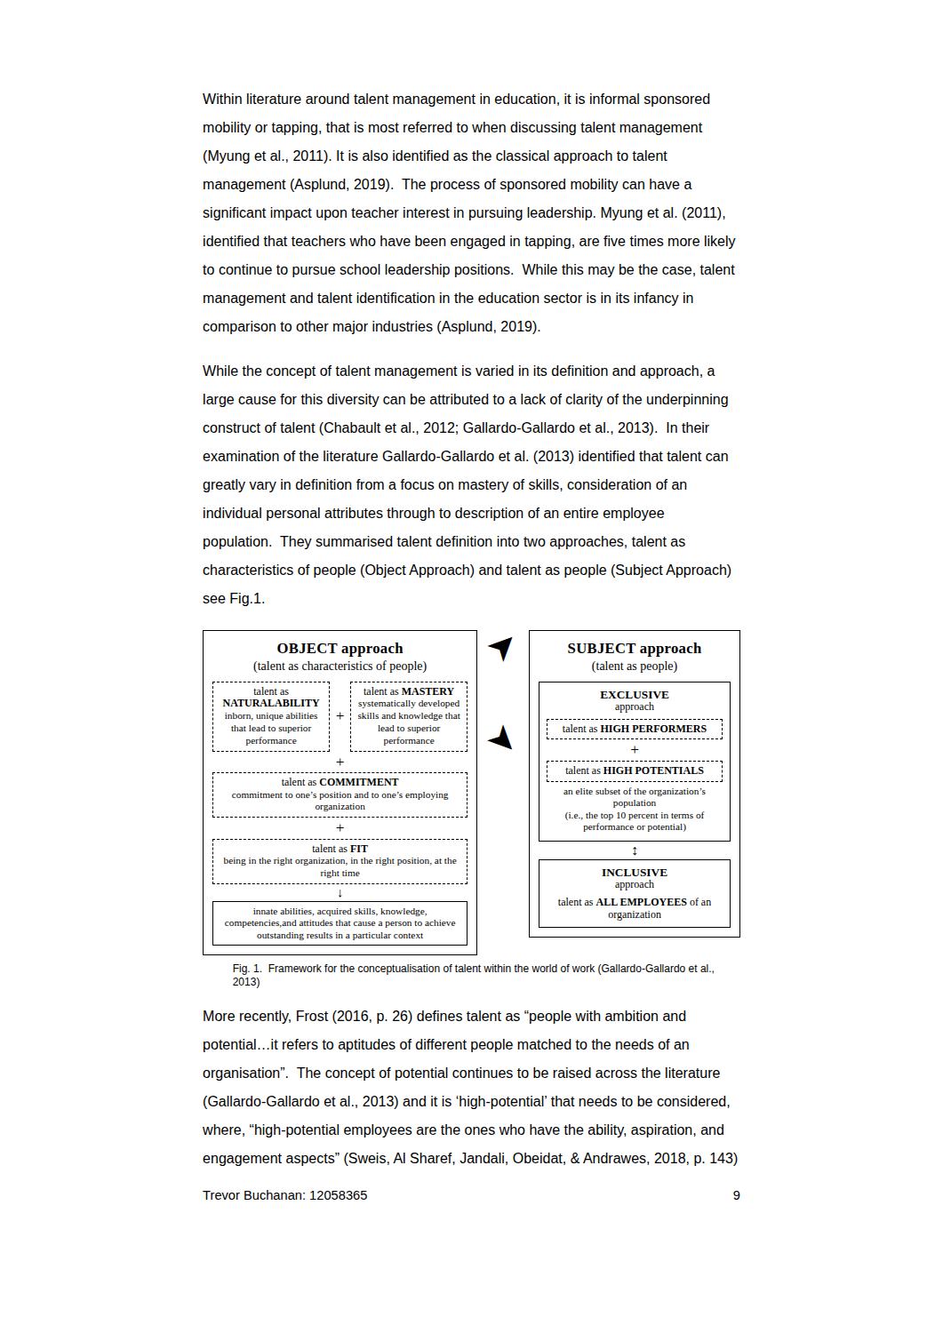Within literature around talent management in education, it is informal sponsored mobility or tapping, that is most referred to when discussing talent management (Myung et al., 2011). It is also identified as the classical approach to talent management (Asplund, 2019). The process of sponsored mobility can have a significant impact upon teacher interest in pursuing leadership. Myung et al. (2011), identified that teachers who have been engaged in tapping, are five times more likely to continue to pursue school leadership positions. While this may be the case, talent management and talent identification in the education sector is in its infancy in comparison to other major industries (Asplund, 2019).
While the concept of talent management is varied in its definition and approach, a large cause for this diversity can be attributed to a lack of clarity of the underpinning construct of talent (Chabault et al., 2012; Gallardo-Gallardo et al., 2013). In their examination of the literature Gallardo-Gallardo et al. (2013) identified that talent can greatly vary in definition from a focus on mastery of skills, consideration of an individual personal attributes through to description of an entire employee population. They summarised talent definition into two approaches, talent as characteristics of people (Object Approach) and talent as people (Subject Approach) see Fig.1.
| OBJECT approach (talent as characteristics of people) / talent as NATURALABILITY inborn, unique abilities that lead to superior performance / + / talent as MASTERY systematically developed skills and knowledge that lead to superior performance / + talent as COMMITMENT commitment to one’s position and to one’s employing organization + talent as FIT being in the right organization, in the right position, at the right time ↓ innate abilities, acquired skills, knowledge, competencies,and attitudes that cause a person to achieve outstanding results in a particular context | ➤ ➤ | SUBJECT approach (talent as people) EXCLUSIVE approach talent as HIGH PERFORMERS + talent as HIGH POTENTIALS an elite subset of the organization’s population (i.e., the top 10 percent in terms of performance or potential) ↕ INCLUSIVE approach talent as ALL EMPLOYEES of an organization |
Fig. 1. Framework for the conceptualisation of talent within the world of work (Gallardo-Gallardo et al., 2013)
More recently, Frost (2016, p. 26) defines talent as “people with ambition and potential…it refers to aptitudes of different people matched to the needs of an organisation”. The concept of potential continues to be raised across the literature (Gallardo-Gallardo et al., 2013) and it is ‘high-potential’ that needs to be considered, where, “high-potential employees are the ones who have the ability, aspiration, and engagement aspects” (Sweis, Al Sharef, Jandali, Obeidat, & Andrawes, 2018, p. 143)
Trevor Buchanan: 12058365 9